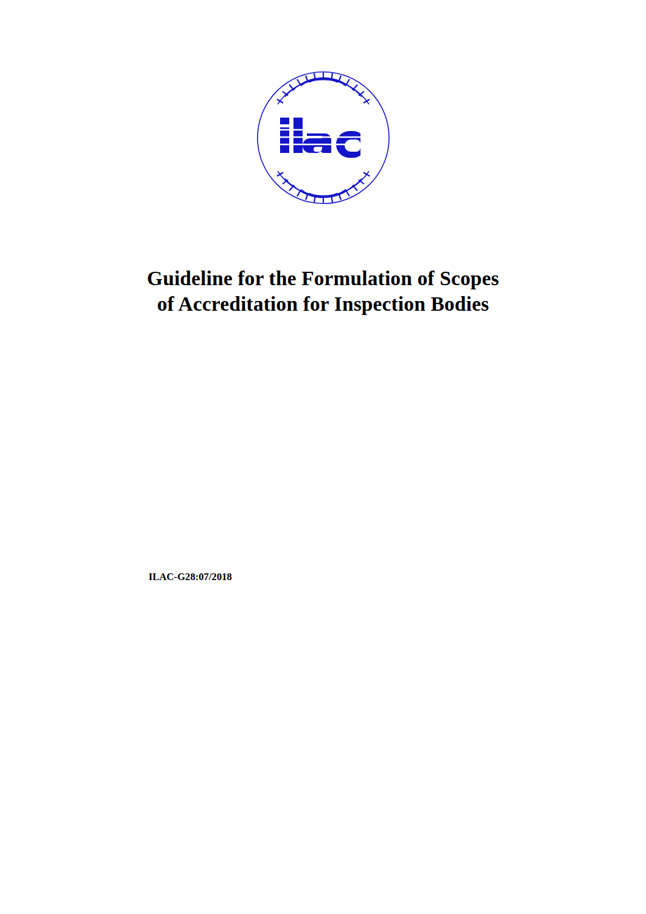Guideline for the Formulation of Scopes of Accreditation for Inspection Bodies
ILAC-G28:07/2018